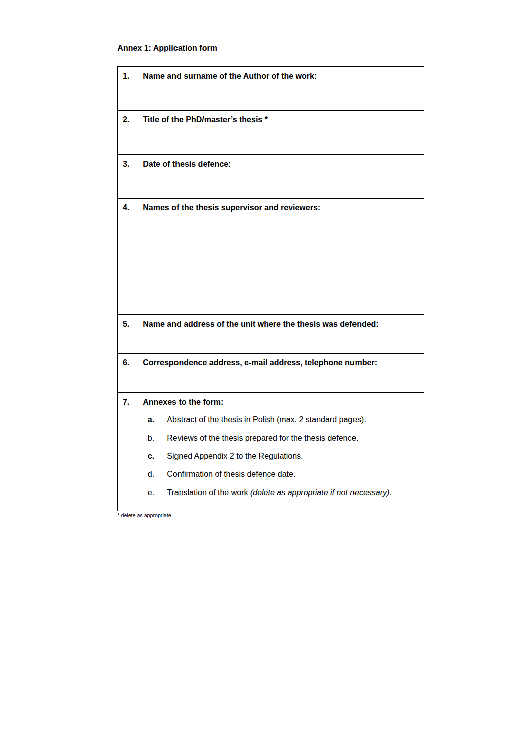Annex 1: Application form
| 1. Name and surname of the Author of the work: |
| 2. Title of the PhD/master’s thesis * |
| 3. Date of thesis defence: |
| 4. Names of the thesis supervisor and reviewers: |
| 5. Name and address of the unit where the thesis was defended: |
| 6. Correspondence address, e-mail address, telephone number: |
| 7. Annexes to the form: a. Abstract of the thesis in Polish (max. 2 standard pages). b. Reviews of the thesis prepared for the thesis defence. c. Signed Appendix 2 to the Regulations. d. Confirmation of thesis defence date. e. Translation of the work (delete as appropriate if not necessary). |
* delete as appropriate